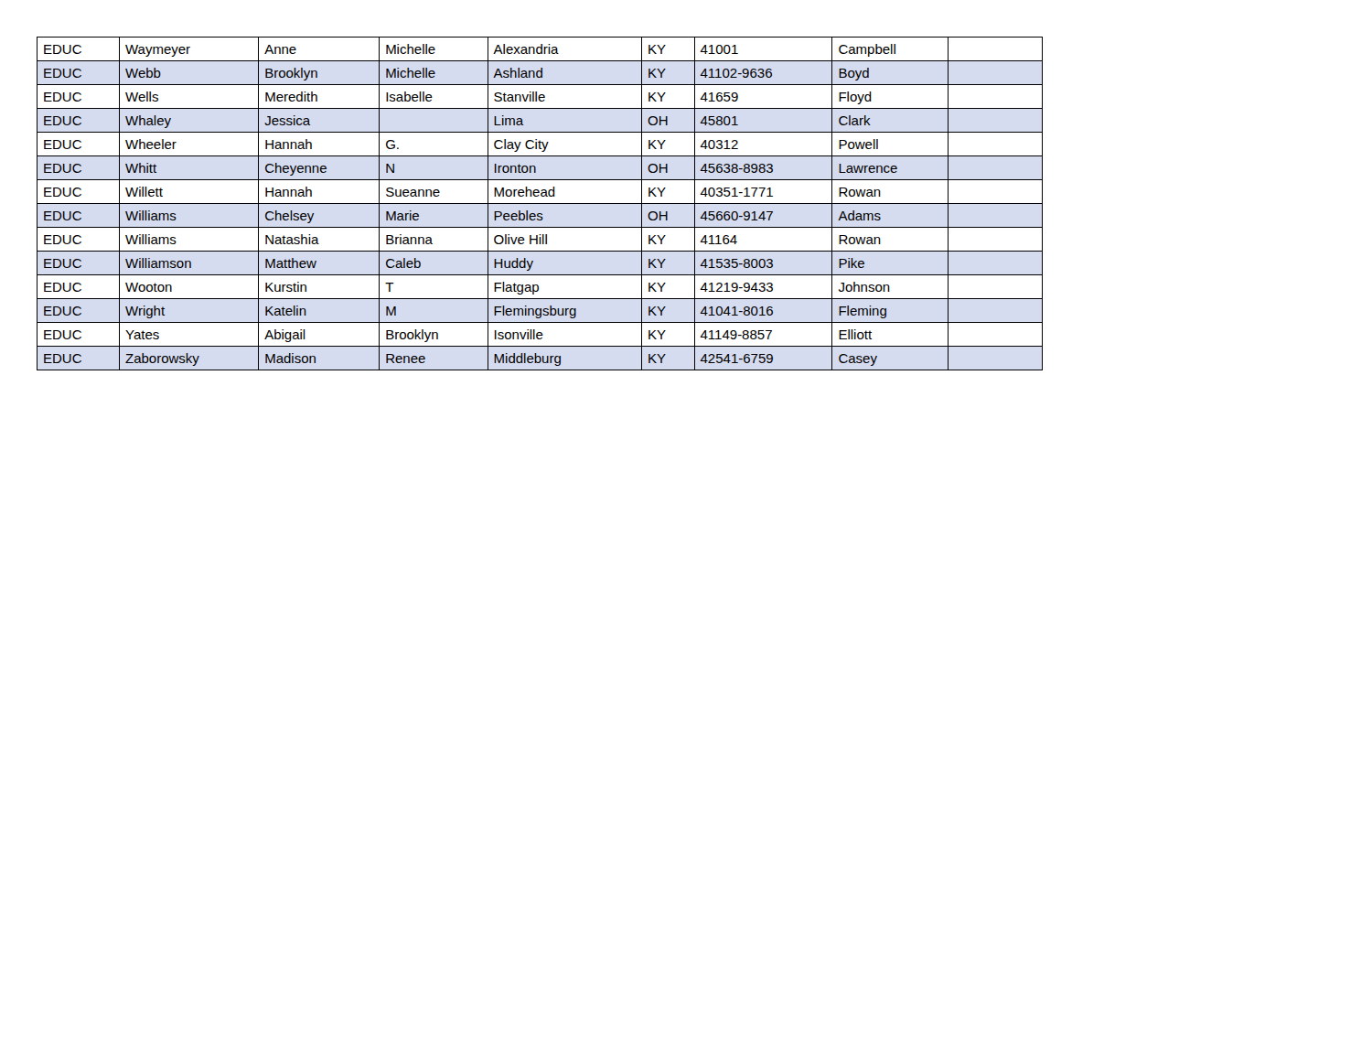| EDUC | Waymeyer | Anne | Michelle | Alexandria | KY | 41001 | Campbell | |
| EDUC | Webb | Brooklyn | Michelle | Ashland | KY | 41102-9636 | Boyd | |
| EDUC | Wells | Meredith | Isabelle | Stanville | KY | 41659 | Floyd | |
| EDUC | Whaley | Jessica | | Lima | OH | 45801 | Clark | |
| EDUC | Wheeler | Hannah | G. | Clay City | KY | 40312 | Powell | |
| EDUC | Whitt | Cheyenne | N | Ironton | OH | 45638-8983 | Lawrence | |
| EDUC | Willett | Hannah | Sueanne | Morehead | KY | 40351-1771 | Rowan | |
| EDUC | Williams | Chelsey | Marie | Peebles | OH | 45660-9147 | Adams | |
| EDUC | Williams | Natashia | Brianna | Olive Hill | KY | 41164 | Rowan | |
| EDUC | Williamson | Matthew | Caleb | Huddy | KY | 41535-8003 | Pike | |
| EDUC | Wooton | Kurstin | T | Flatgap | KY | 41219-9433 | Johnson | |
| EDUC | Wright | Katelin | M | Flemingsburg | KY | 41041-8016 | Fleming | |
| EDUC | Yates | Abigail | Brooklyn | Isonville | KY | 41149-8857 | Elliott | |
| EDUC | Zaborowsky | Madison | Renee | Middleburg | KY | 42541-6759 | Casey | |